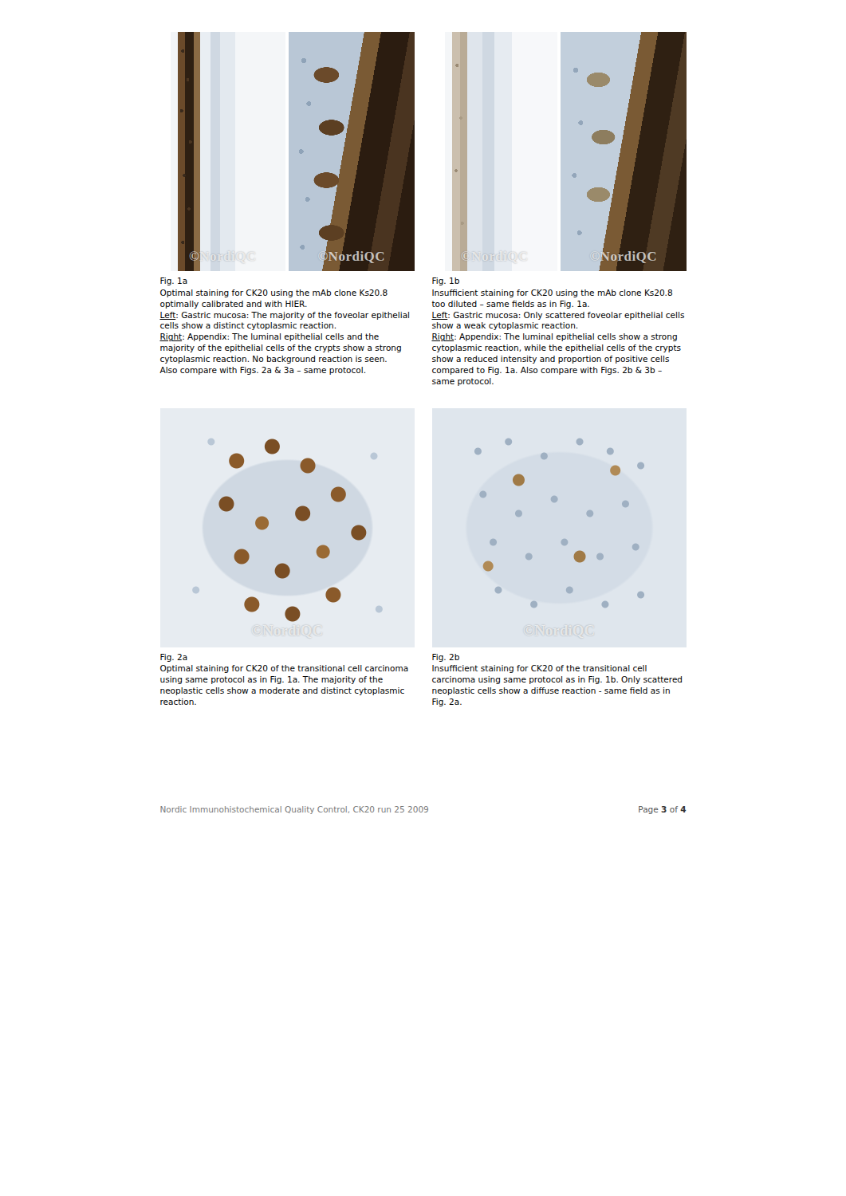©NordiQC
©NordiQC
Fig. 1a
Optimal staining for CK20 using the mAb clone Ks20.8 optimally calibrated and with HIER.
Left: Gastric mucosa: The majority of the foveolar epithelial cells show a distinct cytoplasmic reaction.
Right: Appendix: The luminal epithelial cells and the majority of the epithelial cells of the crypts show a strong cytoplasmic reaction. No background reaction is seen.
Also compare with Figs. 2a & 3a – same protocol.
©NordiQC
©NordiQC
Fig. 1b
Insufficient staining for CK20 using the mAb clone Ks20.8 too diluted – same fields as in Fig. 1a.
Left: Gastric mucosa: Only scattered foveolar epithelial cells show a weak cytoplasmic reaction.
Right: Appendix: The luminal epithelial cells show a strong cytoplasmic reaction, while the epithelial cells of the crypts show a reduced intensity and proportion of positive cells compared to Fig. 1a. Also compare with Figs. 2b & 3b – same protocol.
©NordiQC
Fig. 2a
Optimal staining for CK20 of the transitional cell carcinoma using same protocol as in Fig. 1a. The majority of the neoplastic cells show a moderate and distinct cytoplasmic reaction.
©NordiQC
Fig. 2b
Insufficient staining for CK20 of the transitional cell carcinoma using same protocol as in Fig. 1b. Only scattered neoplastic cells show a diffuse reaction - same field as in Fig. 2a.
Nordic Immunohistochemical Quality Control, CK20 run 25 2009
Page 3 of 4